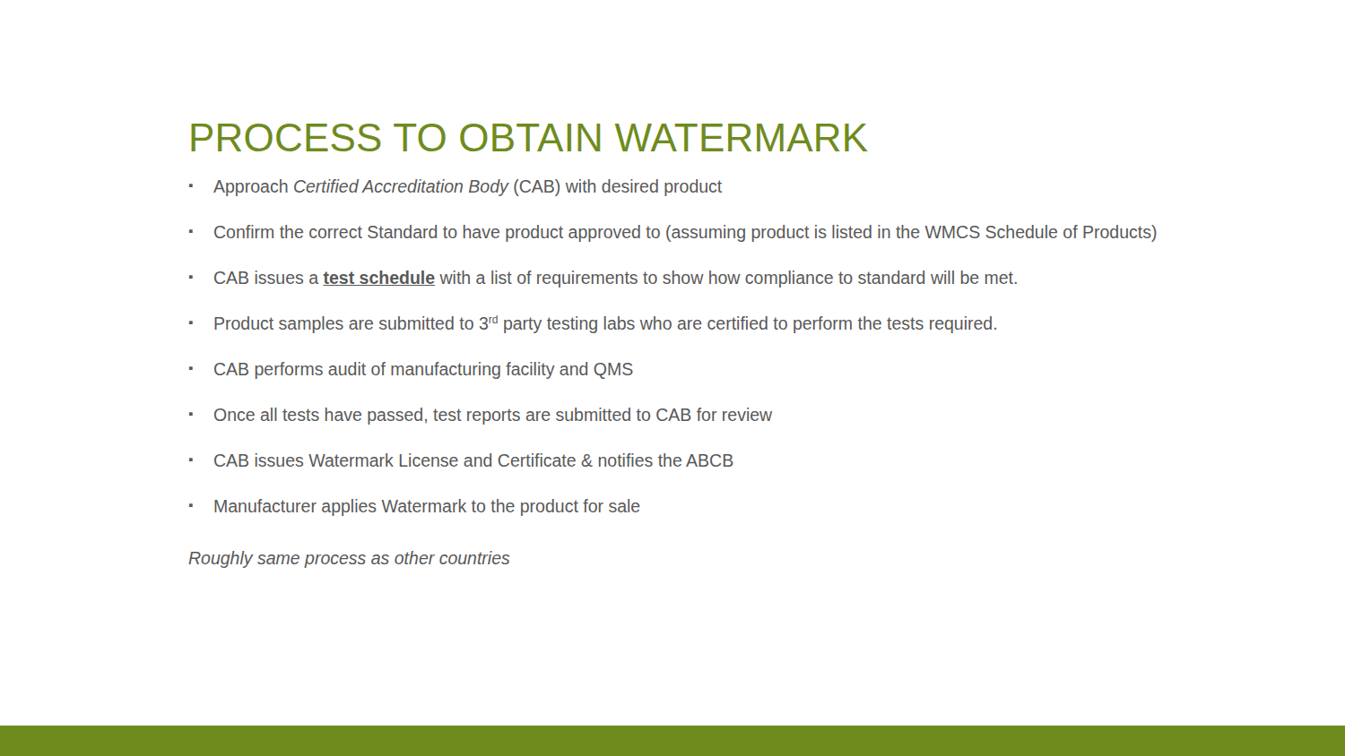PROCESS TO OBTAIN WATERMARK
Approach Certified Accreditation Body (CAB) with desired product
Confirm the correct Standard to have product approved to (assuming product is listed in the WMCS Schedule of Products)
CAB issues a test schedule with a list of requirements to show how compliance to standard will be met.
Product samples are submitted to 3rd party testing labs who are certified to perform the tests required.
CAB performs audit of manufacturing facility and QMS
Once all tests have passed, test reports are submitted to CAB for review
CAB issues Watermark License and Certificate & notifies the ABCB
Manufacturer applies Watermark to the product for sale
Roughly same process as other countries